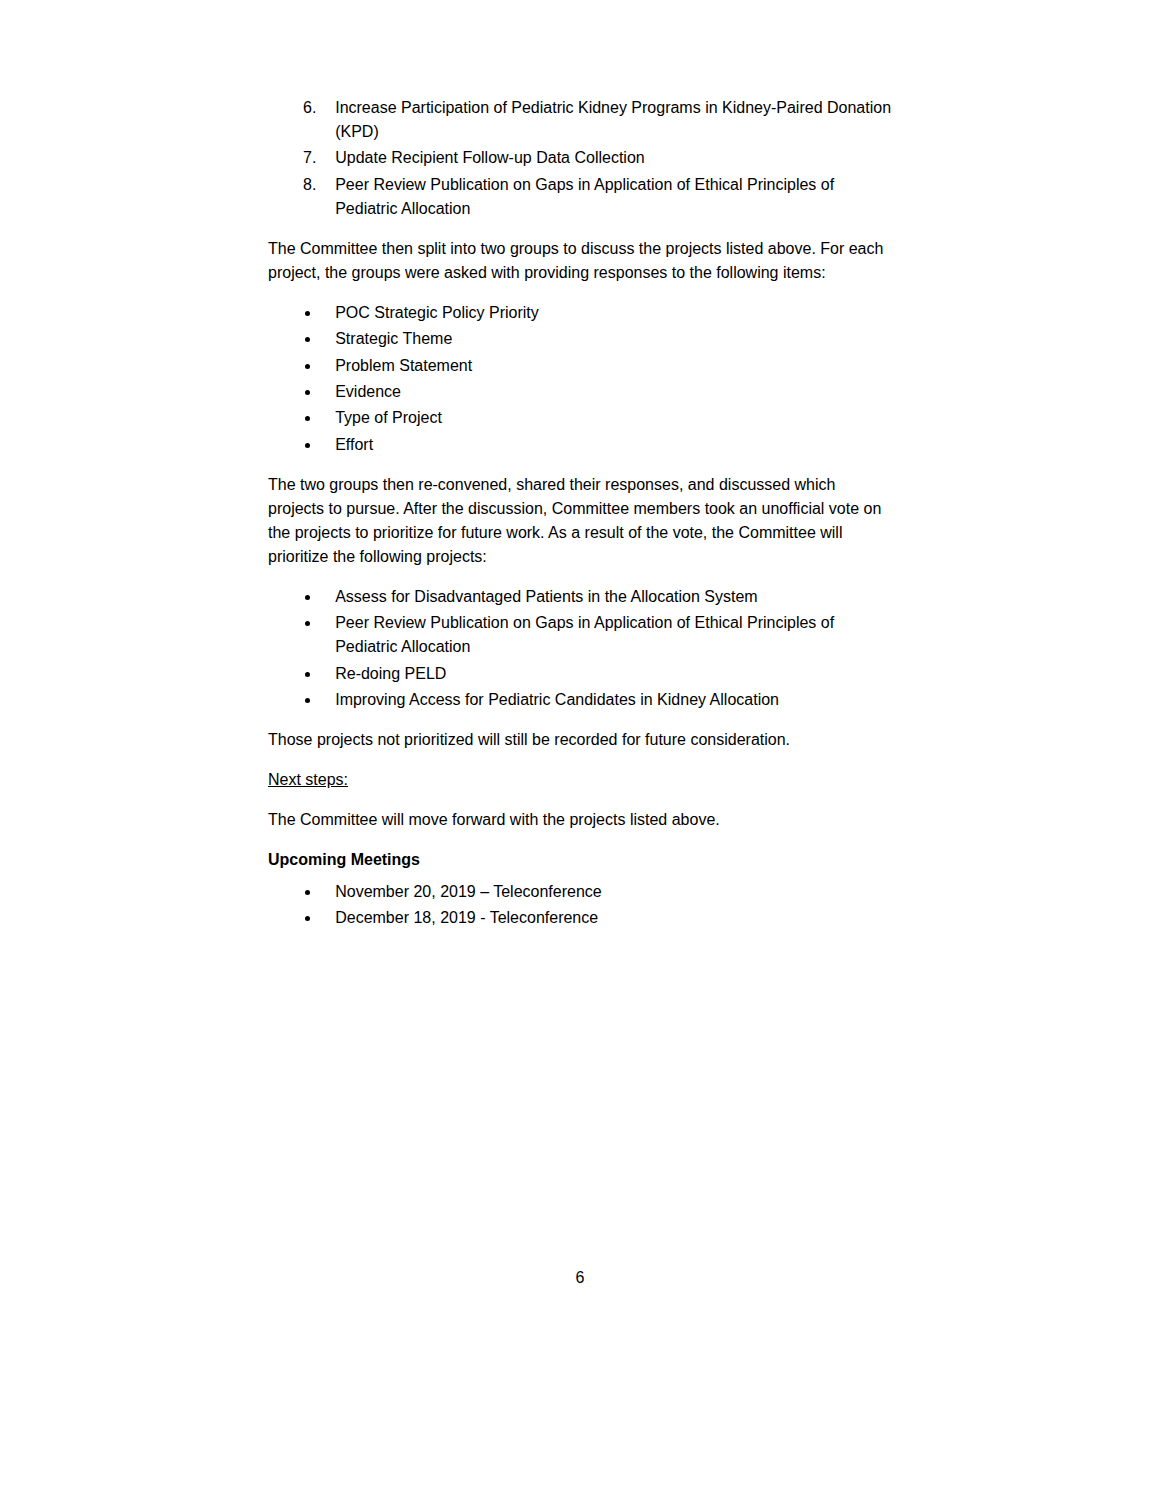Increase Participation of Pediatric Kidney Programs in Kidney-Paired Donation (KPD)
Update Recipient Follow-up Data Collection
Peer Review Publication on Gaps in Application of Ethical Principles of Pediatric Allocation
The Committee then split into two groups to discuss the projects listed above. For each project, the groups were asked with providing responses to the following items:
POC Strategic Policy Priority
Strategic Theme
Problem Statement
Evidence
Type of Project
Effort
The two groups then re-convened, shared their responses, and discussed which projects to pursue. After the discussion, Committee members took an unofficial vote on the projects to prioritize for future work. As a result of the vote, the Committee will prioritize the following projects:
Assess for Disadvantaged Patients in the Allocation System
Peer Review Publication on Gaps in Application of Ethical Principles of Pediatric Allocation
Re-doing PELD
Improving Access for Pediatric Candidates in Kidney Allocation
Those projects not prioritized will still be recorded for future consideration.
Next steps:
The Committee will move forward with the projects listed above.
Upcoming Meetings
November 20, 2019 – Teleconference
December 18, 2019 - Teleconference
6